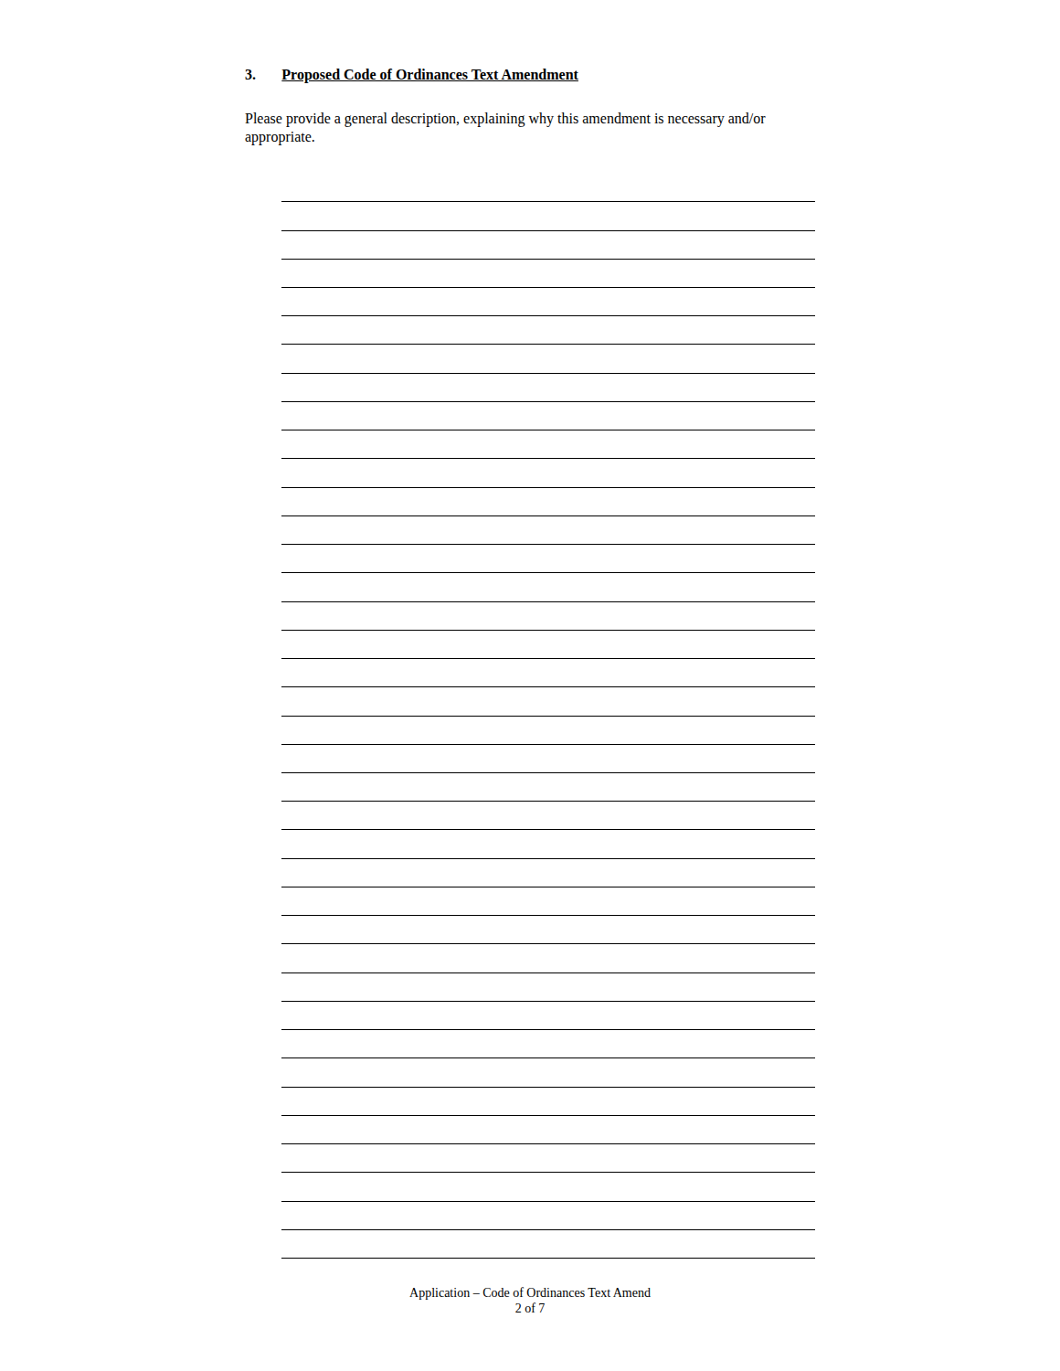3. Proposed Code of Ordinances Text Amendment
Please provide a general description, explaining why this amendment is necessary and/or appropriate.
Application – Code of Ordinances Text Amend 2 of 7